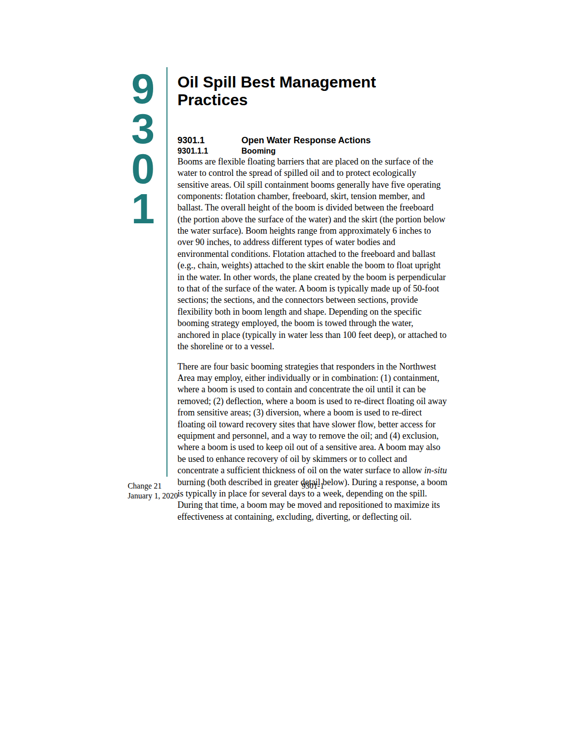9 3 0 1
Oil Spill Best Management Practices
9301.1 Open Water Response Actions
9301.1.1 Booming
Booms are flexible floating barriers that are placed on the surface of the water to control the spread of spilled oil and to protect ecologically sensitive areas. Oil spill containment booms generally have five operating components: flotation chamber, freeboard, skirt, tension member, and ballast. The overall height of the boom is divided between the freeboard (the portion above the surface of the water) and the skirt (the portion below the water surface). Boom heights range from approximately 6 inches to over 90 inches, to address different types of water bodies and environmental conditions. Flotation attached to the freeboard and ballast (e.g., chain, weights) attached to the skirt enable the boom to float upright in the water. In other words, the plane created by the boom is perpendicular to that of the surface of the water. A boom is typically made up of 50-foot sections; the sections, and the connectors between sections, provide flexibility both in boom length and shape. Depending on the specific booming strategy employed, the boom is towed through the water, anchored in place (typically in water less than 100 feet deep), or attached to the shoreline or to a vessel.
There are four basic booming strategies that responders in the Northwest Area may employ, either individually or in combination: (1) containment, where a boom is used to contain and concentrate the oil until it can be removed; (2) deflection, where a boom is used to re-direct floating oil away from sensitive areas; (3) diversion, where a boom is used to re-direct floating oil toward recovery sites that have slower flow, better access for equipment and personnel, and a way to remove the oil; and (4) exclusion, where a boom is used to keep oil out of a sensitive area. A boom may also be used to enhance recovery of oil by skimmers or to collect and concentrate a sufficient thickness of oil on the water surface to allow in-situ burning (both described in greater detail below). During a response, a boom is typically in place for several days to a week, depending on the spill. During that time, a boom may be moved and repositioned to maximize its effectiveness at containing, excluding, diverting, or deflecting oil.
A boom can potentially be used in all open water habitats, depending on environmental conditions, but boom placement may be constrained by water
Change 21
January 1, 2020
9301-1